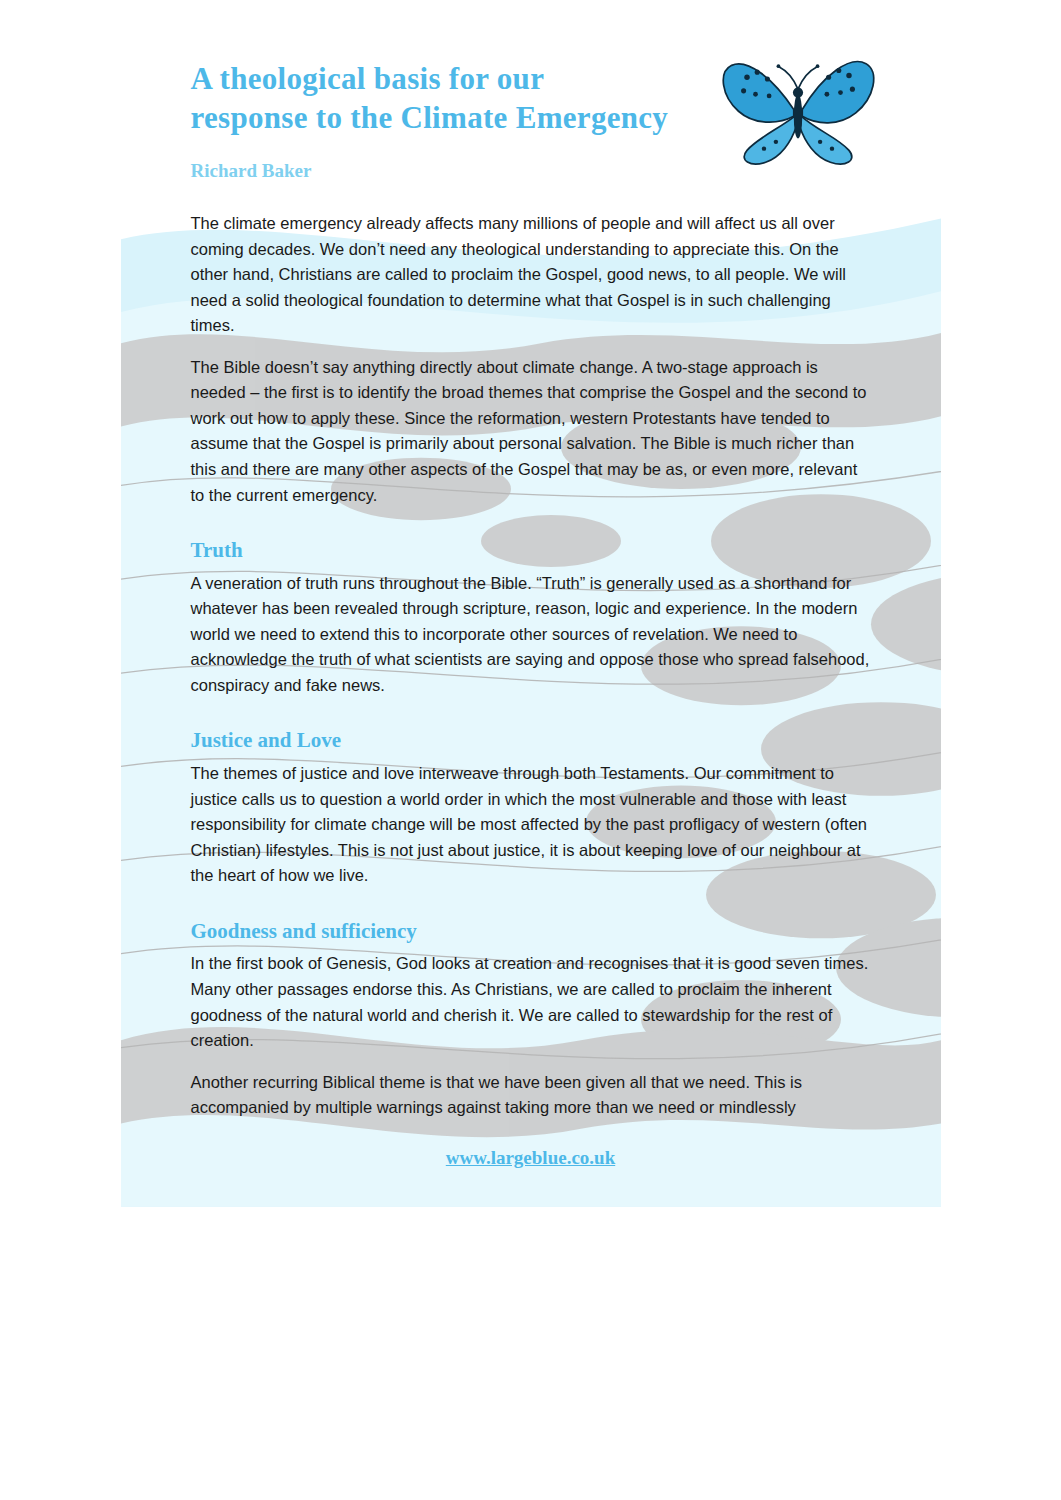A theological basis for our
response to the Climate Emergency
Richard Baker
The climate emergency already affects many millions of people and will affect us all over coming decades. We don’t need any theological understanding to appreciate this. On the other hand, Christians are called to proclaim the Gospel, good news, to all people. We will need a solid theological foundation to determine what that Gospel is in such challenging times.
The Bible doesn’t say anything directly about climate change. A two-stage approach is needed – the first is to identify the broad themes that comprise the Gospel and the second to work out how to apply these. Since the reformation, western Protestants have tended to assume that the Gospel is primarily about personal salvation. The Bible is much richer than this and there are many other aspects of the Gospel that may be as, or even more, relevant to the current emergency.
Truth
A veneration of truth runs throughout the Bible. “Truth” is generally used as a shorthand for whatever has been revealed through scripture, reason, logic and experience. In the modern world we need to extend this to incorporate other sources of revelation. We need to acknowledge the truth of what scientists are saying and oppose those who spread falsehood, conspiracy and fake news.
Justice and Love
The themes of justice and love interweave through both Testaments. Our commitment to justice calls us to question a world order in which the most vulnerable and those with least responsibility for climate change will be most affected by the past profligacy of western (often Christian) lifestyles. This is not just about justice, it is about keeping love of our neighbour at the heart of how we live.
Goodness and sufficiency
In the first book of Genesis, God looks at creation and recognises that it is good seven times. Many other passages endorse this. As Christians, we are called to proclaim the inherent goodness of the natural world and cherish it. We are called to stewardship for the rest of creation.
Another recurring Biblical theme is that we have been given all that we need. This is accompanied by multiple warnings against taking more than we need or mindlessly
www.largeblue.co.uk